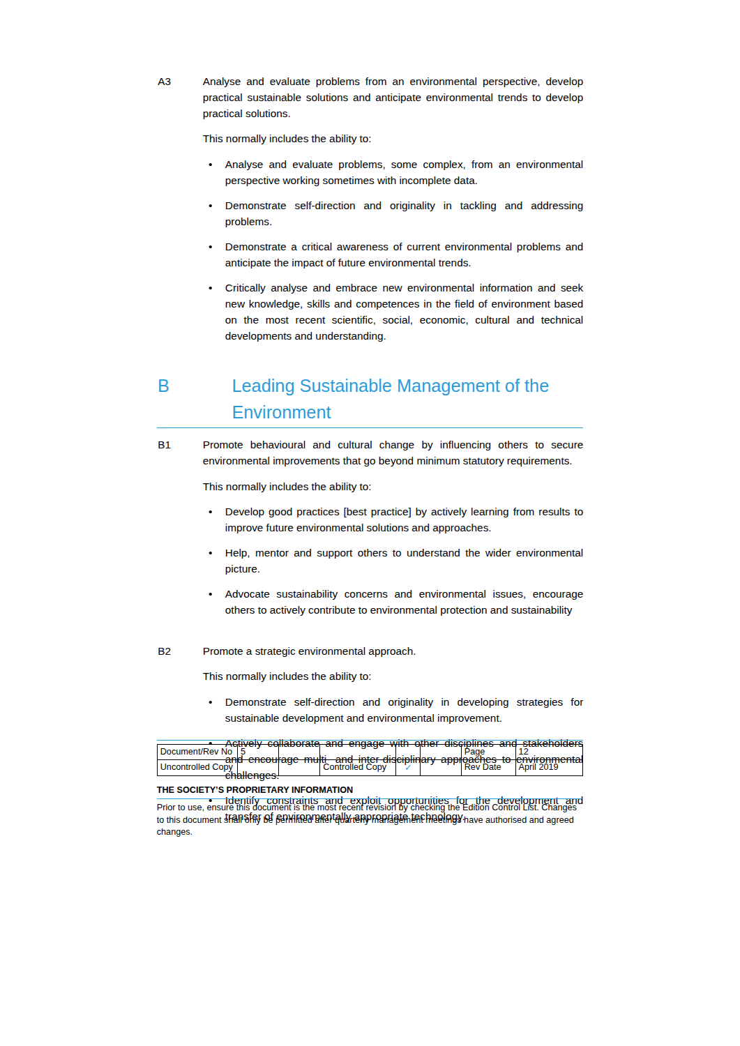A3
Analyse and evaluate problems from an environmental perspective, develop practical sustainable solutions and anticipate environmental trends to develop practical solutions.
This normally includes the ability to:
Analyse and evaluate problems, some complex, from an environmental perspective working sometimes with incomplete data.
Demonstrate self-direction and originality in tackling and addressing problems.
Demonstrate a critical awareness of current environmental problems and anticipate the impact of future environmental trends.
Critically analyse and embrace new environmental information and seek new knowledge, skills and competences in the field of environment based on the most recent scientific, social, economic, cultural and technical developments and understanding.
B Leading Sustainable Management of the Environment
B1
Promote behavioural and cultural change by influencing others to secure environmental improvements that go beyond minimum statutory requirements.
This normally includes the ability to:
Develop good practices [best practice] by actively learning from results to improve future environmental solutions and approaches.
Help, mentor and support others to understand the wider environmental picture.
Advocate sustainability concerns and environmental issues, encourage others to actively contribute to environmental protection and sustainability
B2
Promote a strategic environmental approach.
This normally includes the ability to:
Demonstrate self-direction and originality in developing strategies for sustainable development and environmental improvement.
Actively collaborate and engage with other disciplines and stakeholders and encourage multi- and inter-disciplinary approaches to environmental challenges.
Identify constraints and exploit opportunities for the development and transfer of environmentally appropriate technology.
| Document/Rev No | 5 | | | | | Page | 12 |
| Uncontrolled Copy | | | Controlled Copy | ✓ | | Rev Date | April 2019 |
THE SOCIETY’S PROPRIETARY INFORMATION
Prior to use, ensure this document is the most recent revision by checking the Edition Control List. Changes to this document shall only be permitted after quarterly management meetings have authorised and agreed changes.